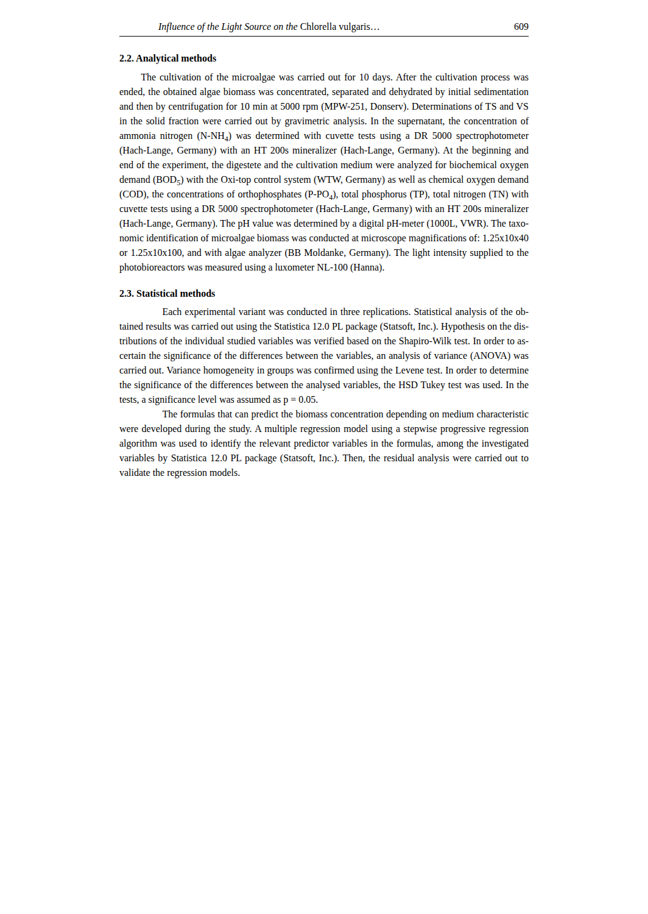Influence of the Light Source on the Chlorella vulgaris… 609
2.2. Analytical methods
The cultivation of the microalgae was carried out for 10 days. After the cultivation process was ended, the obtained algae biomass was concentrated, separated and dehydrated by initial sedimentation and then by centrifugation for 10 min at 5000 rpm (MPW-251, Donserv). Determinations of TS and VS in the solid fraction were carried out by gravimetric analysis. In the supernatant, the concentration of ammonia nitrogen (N-NH4) was determined with cuvette tests using a DR 5000 spectrophotometer (Hach-Lange, Germany) with an HT 200s mineralizer (Hach-Lange, Germany). At the beginning and end of the experiment, the digestete and the cultivation medium were analyzed for biochemical oxygen demand (BOD5) with the Oxi-top control system (WTW, Germany) as well as chemical oxygen demand (COD), the concentrations of orthophosphates (P-PO4), total phosphorus (TP), total nitrogen (TN) with cuvette tests using a DR 5000 spectrophotometer (Hach-Lange, Germany) with an HT 200s mineralizer (Hach-Lange, Germany). The pH value was determined by a digital pH-meter (1000L, VWR). The taxonomic identification of microalgae biomass was conducted at microscope magnifications of: 1.25x10x40 or 1.25x10x100, and with algae analyzer (BB Moldanke, Germany). The light intensity supplied to the photobioreactors was measured using a luxometer NL-100 (Hanna).
2.3. Statistical methods
Each experimental variant was conducted in three replications. Statistical analysis of the obtained results was carried out using the Statistica 12.0 PL package (Statsoft, Inc.). Hypothesis on the distributions of the individual studied variables was verified based on the Shapiro-Wilk test. In order to ascertain the significance of the differences between the variables, an analysis of variance (ANOVA) was carried out. Variance homogeneity in groups was confirmed using the Levene test. In order to determine the significance of the differences between the analysed variables, the HSD Tukey test was used. In the tests, a significance level was assumed as p = 0.05.
The formulas that can predict the biomass concentration depending on medium characteristic were developed during the study. A multiple regression model using a stepwise progressive regression algorithm was used to identify the relevant predictor variables in the formulas, among the investigated variables by Statistica 12.0 PL package (Statsoft, Inc.). Then, the residual analysis were carried out to validate the regression models.